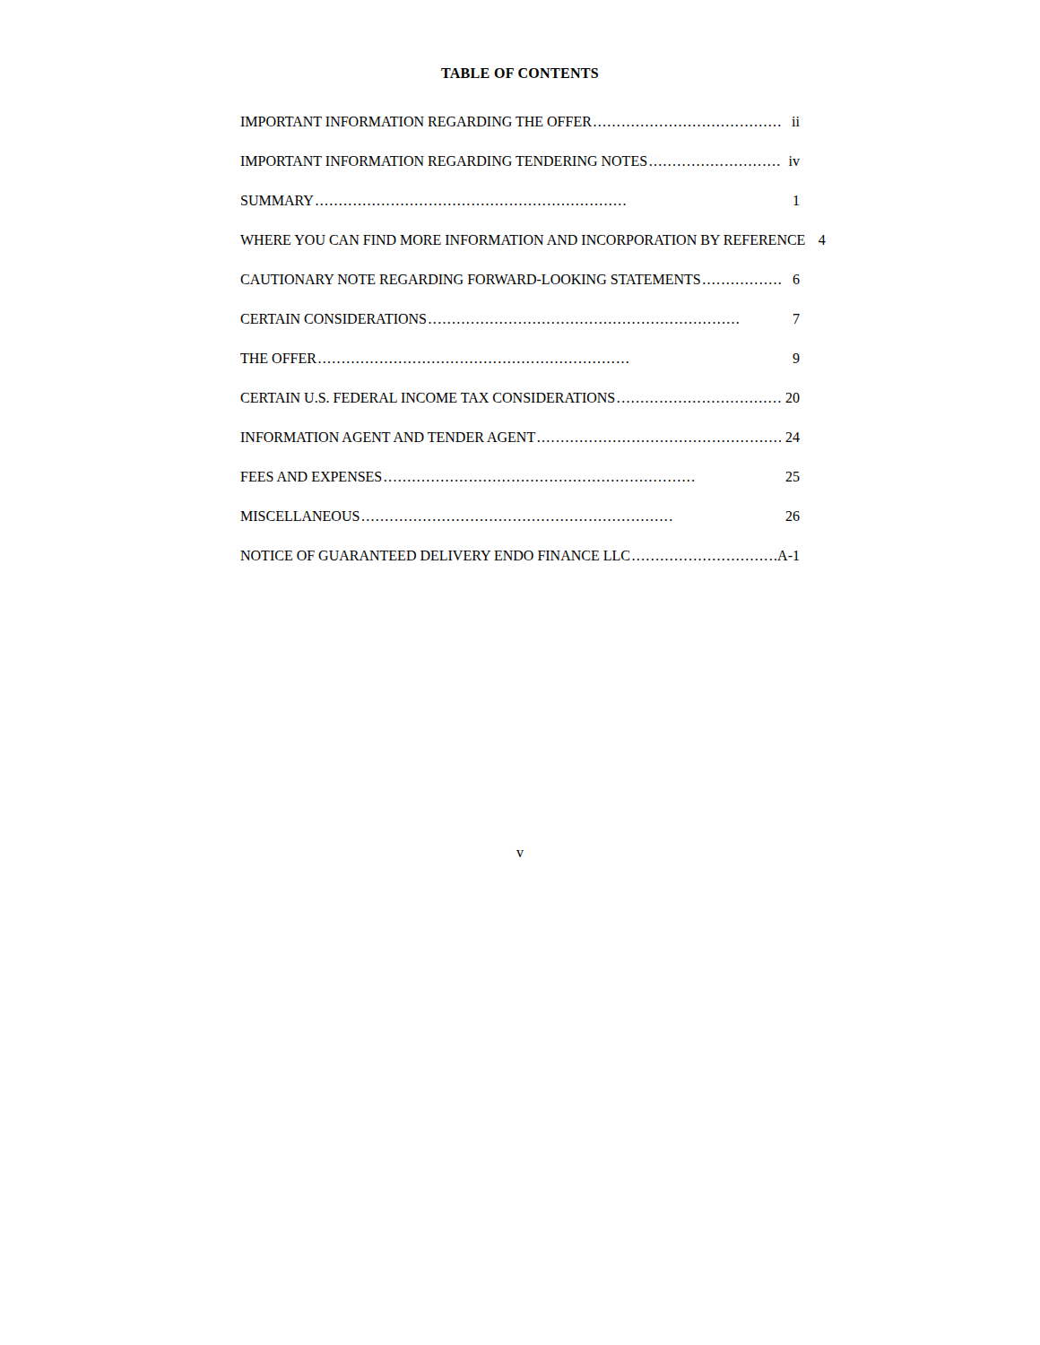TABLE OF CONTENTS
IMPORTANT INFORMATION REGARDING THE OFFER .................................................................. ii
IMPORTANT INFORMATION REGARDING TENDERING NOTES .................................................................. iv
SUMMARY .................................................................. 1
WHERE YOU CAN FIND MORE INFORMATION AND INCORPORATION BY REFERENCE .................................................................. 4
CAUTIONARY NOTE REGARDING FORWARD-LOOKING STATEMENTS .................................................................. 6
CERTAIN CONSIDERATIONS .................................................................. 7
THE OFFER .................................................................. 9
CERTAIN U.S. FEDERAL INCOME TAX CONSIDERATIONS .................................................................. 20
INFORMATION AGENT AND TENDER AGENT .................................................................. 24
FEES AND EXPENSES .................................................................. 25
MISCELLANEOUS .................................................................. 26
NOTICE OF GUARANTEED DELIVERY ENDO FINANCE LLC .................................................................. A-1
v